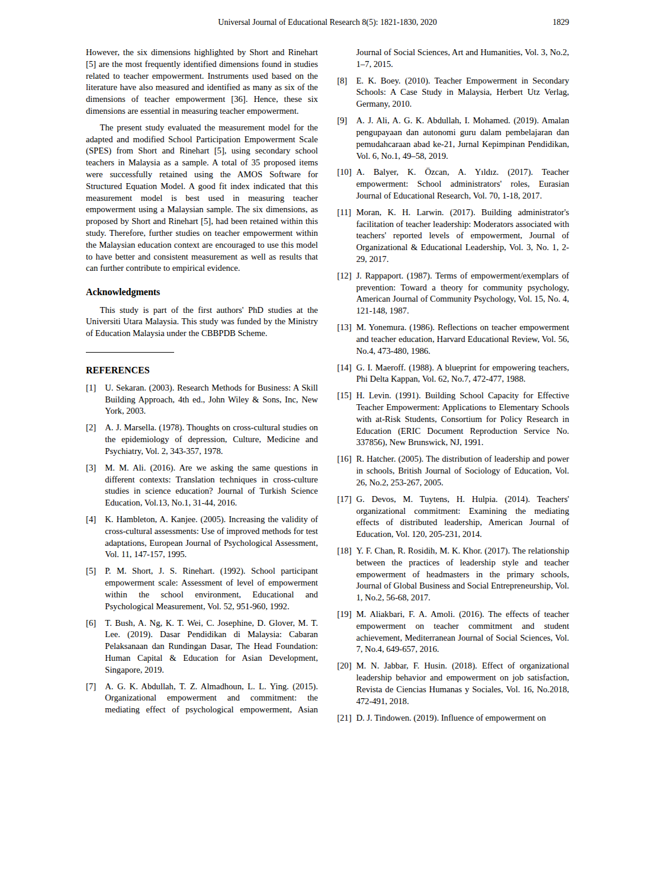Universal Journal of Educational Research 8(5): 1821-1830, 2020 1829
However, the six dimensions highlighted by Short and Rinehart [5] are the most frequently identified dimensions found in studies related to teacher empowerment. Instruments used based on the literature have also measured and identified as many as six of the dimensions of teacher empowerment [36]. Hence, these six dimensions are essential in measuring teacher empowerment.
The present study evaluated the measurement model for the adapted and modified School Participation Empowerment Scale (SPES) from Short and Rinehart [5], using secondary school teachers in Malaysia as a sample. A total of 35 proposed items were successfully retained using the AMOS Software for Structured Equation Model. A good fit index indicated that this measurement model is best used in measuring teacher empowerment using a Malaysian sample. The six dimensions, as proposed by Short and Rinehart [5], had been retained within this study. Therefore, further studies on teacher empowerment within the Malaysian education context are encouraged to use this model to have better and consistent measurement as well as results that can further contribute to empirical evidence.
Acknowledgments
This study is part of the first authors' PhD studies at the Universiti Utara Malaysia. This study was funded by the Ministry of Education Malaysia under the CBBPDB Scheme.
REFERENCES
[1] U. Sekaran. (2003). Research Methods for Business: A Skill Building Approach, 4th ed., John Wiley & Sons, Inc, New York, 2003.
[2] A. J. Marsella. (1978). Thoughts on cross-cultural studies on the epidemiology of depression, Culture, Medicine and Psychiatry, Vol. 2, 343-357, 1978.
[3] M. M. Ali. (2016). Are we asking the same questions in different contexts: Translation techniques in cross-culture studies in science education? Journal of Turkish Science Education, Vol.13, No.1, 31-44, 2016.
[4] K. Hambleton, A. Kanjee. (2005). Increasing the validity of cross-cultural assessments: Use of improved methods for test adaptations, European Journal of Psychological Assessment, Vol. 11, 147-157, 1995.
[5] P. M. Short, J. S. Rinehart. (1992). School participant empowerment scale: Assessment of level of empowerment within the school environment, Educational and Psychological Measurement, Vol. 52, 951-960, 1992.
[6] T. Bush, A. Ng, K. T. Wei, C. Josephine, D. Glover, M. T. Lee. (2019). Dasar Pendidikan di Malaysia: Cabaran Pelaksanaan dan Rundingan Dasar, The Head Foundation: Human Capital & Education for Asian Development, Singapore, 2019.
[7] A. G. K. Abdullah, T. Z. Almadhoun, L. L. Ying. (2015). Organizational empowerment and commitment: the mediating effect of psychological empowerment, Asian Journal of Social Sciences, Art and Humanities, Vol. 3, No.2, 1–7, 2015.
[8] E. K. Boey. (2010). Teacher Empowerment in Secondary Schools: A Case Study in Malaysia, Herbert Utz Verlag, Germany, 2010.
[9] A. J. Ali, A. G. K. Abdullah, I. Mohamed. (2019). Amalan pengupayaan dan autonomi guru dalam pembelajaran dan pemudahcaraan abad ke-21, Jurnal Kepimpinan Pendidikan, Vol. 6, No.1, 49–58, 2019.
[10] A. Balyer, K. Özcan, A. Yıldız. (2017). Teacher empowerment: School administrators' roles, Eurasian Journal of Educational Research, Vol. 70, 1-18, 2017.
[11] Moran, K. H. Larwin. (2017). Building administrator's facilitation of teacher leadership: Moderators associated with teachers' reported levels of empowerment, Journal of Organizational & Educational Leadership, Vol. 3, No. 1, 2-29, 2017.
[12] J. Rappaport. (1987). Terms of empowerment/exemplars of prevention: Toward a theory for community psychology, American Journal of Community Psychology, Vol. 15, No. 4, 121-148, 1987.
[13] M. Yonemura. (1986). Reflections on teacher empowerment and teacher education, Harvard Educational Review, Vol. 56, No.4, 473-480, 1986.
[14] G. I. Maeroff. (1988). A blueprint for empowering teachers, Phi Delta Kappan, Vol. 62, No.7, 472-477, 1988.
[15] H. Levin. (1991). Building School Capacity for Effective Teacher Empowerment: Applications to Elementary Schools with at-Risk Students, Consortium for Policy Research in Education (ERIC Document Reproduction Service No. 337856), New Brunswick, NJ, 1991.
[16] R. Hatcher. (2005). The distribution of leadership and power in schools, British Journal of Sociology of Education, Vol. 26, No.2, 253-267, 2005.
[17] G. Devos, M. Tuytens, H. Hulpia. (2014). Teachers' organizational commitment: Examining the mediating effects of distributed leadership, American Journal of Education, Vol. 120, 205-231, 2014.
[18] Y. F. Chan, R. Rosidih, M. K. Khor. (2017). The relationship between the practices of leadership style and teacher empowerment of headmasters in the primary schools, Journal of Global Business and Social Entrepreneurship, Vol. 1, No.2, 56-68, 2017.
[19] M. Aliakbari, F. A. Amoli. (2016). The effects of teacher empowerment on teacher commitment and student achievement, Mediterranean Journal of Social Sciences, Vol. 7, No.4, 649-657, 2016.
[20] M. N. Jabbar, F. Husin. (2018). Effect of organizational leadership behavior and empowerment on job satisfaction, Revista de Ciencias Humanas y Sociales, Vol. 16, No.2018, 472-491, 2018.
[21] D. J. Tindowen. (2019). Influence of empowerment on